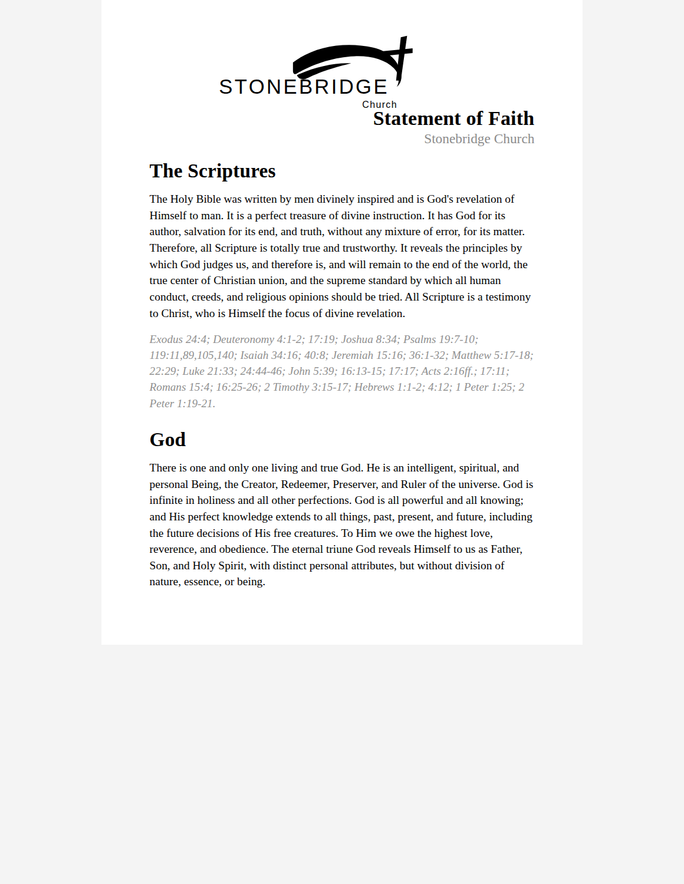STONEBRIDGE Church
Statement of Faith Stonebridge Church
The Scriptures
The Holy Bible was written by men divinely inspired and is God's revelation of Himself to man. It is a perfect treasure of divine instruction. It has God for its author, salvation for its end, and truth, without any mixture of error, for its matter. Therefore, all Scripture is totally true and trustworthy. It reveals the principles by which God judges us, and therefore is, and will remain to the end of the world, the true center of Christian union, and the supreme standard by which all human conduct, creeds, and religious opinions should be tried. All Scripture is a testimony to Christ, who is Himself the focus of divine revelation.
Exodus 24:4; Deuteronomy 4:1-2; 17:19; Joshua 8:34; Psalms 19:7-10; 119:11,89,105,140; Isaiah 34:16; 40:8; Jeremiah 15:16; 36:1-32; Matthew 5:17-18; 22:29; Luke 21:33; 24:44-46; John 5:39; 16:13-15; 17:17; Acts 2:16ff.; 17:11; Romans 15:4; 16:25-26; 2 Timothy 3:15-17; Hebrews 1:1-2; 4:12; 1 Peter 1:25; 2 Peter 1:19-21.
God
There is one and only one living and true God. He is an intelligent, spiritual, and personal Being, the Creator, Redeemer, Preserver, and Ruler of the universe. God is infinite in holiness and all other perfections. God is all powerful and all knowing; and His perfect knowledge extends to all things, past, present, and future, including the future decisions of His free creatures. To Him we owe the highest love, reverence, and obedience. The eternal triune God reveals Himself to us as Father, Son, and Holy Spirit, with distinct personal attributes, but without division of nature, essence, or being.